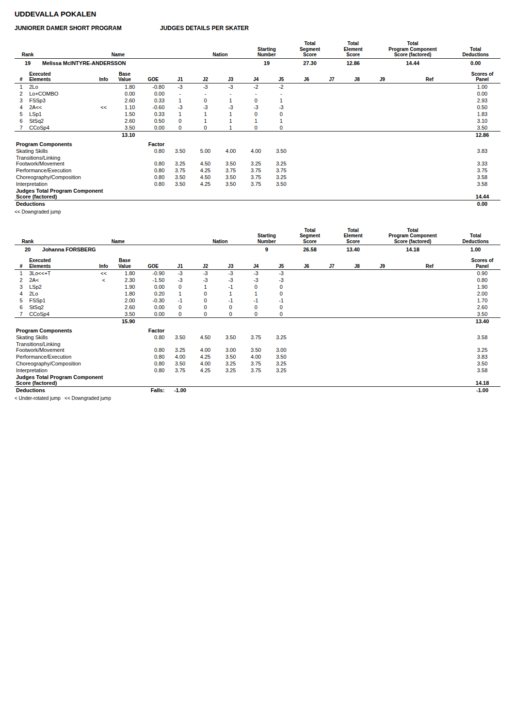UDDEVALLA POKALEN
JUNIORER DAMER SHORT PROGRAM
JUDGES DETAILS PER SKATER
| Rank | Name | Nation | Starting Number | Total Segment Score | Total Element Score | Total Program Component Score (factored) | Total Deductions |
| --- | --- | --- | --- | --- | --- | --- | --- |
| 19 | Melissa McINTYRE-ANDERSSON | | 19 | 27.30 | 12.86 | 14.44 | 0.00 |
| # | Executed Elements | Info | Base Value | GOE | J1 | J2 | J3 | J4 | J5 | J6 | J7 | J8 | J9 | Ref | Scores of Panel |
| --- | --- | --- | --- | --- | --- | --- | --- | --- | --- | --- | --- | --- | --- | --- | --- |
| 1 | 2Lo | | 1.80 | -0.80 | -3 | -3 | -3 | -2 | -2 | | | | | | 1.00 |
| 2 | Lo+COMBO | | 0.00 | 0.00 | - | - | - | - | - | | | | | | 0.00 |
| 3 | FSSp3 | | 2.60 | 0.33 | 1 | 0 | 1 | 0 | 1 | | | | | | 2.93 |
| 4 | 2A<< | << | 1.10 | -0.60 | -3 | -3 | -3 | -3 | -3 | | | | | | 0.50 |
| 5 | LSp1 | | 1.50 | 0.33 | 1 | 1 | 1 | 0 | 0 | | | | | | 1.83 |
| 6 | StSq2 | | 2.60 | 0.50 | 0 | 1 | 1 | 1 | 1 | | | | | | 3.10 |
| 7 | CCoSp4 | | 3.50 | 0.00 | 0 | 0 | 1 | 0 | 0 | | | | | | 3.50 |
| | | | 13.10 | | | 12.86 |
| Program Components | | Factor | |
| Skating Skills | | 0.80 | 3.50 | 5.00 | 4.00 | 4.00 | 3.50 | | | | | | 3.83 |
| Transitions/Linking Footwork/Movement | | 0.80 | 3.25 | 4.50 | 3.50 | 3.25 | 3.25 | | | | | | 3.33 |
| Performance/Execution | | 0.80 | 3.75 | 4.25 | 3.75 | 3.75 | 3.75 | | | | | | 3.75 |
| Choreography/Composition | | 0.80 | 3.50 | 4.50 | 3.50 | 3.75 | 3.25 | | | | | | 3.58 |
| Interpretation | | 0.80 | 3.50 | 4.25 | 3.50 | 3.75 | 3.50 | | | | | | 3.58 |
| Judges Total Program Component Score (factored) | | | | 14.44 |
| Deductions | | | | 0.00 |
<< Downgraded jump
| Rank | Name | Nation | Starting Number | Total Segment Score | Total Element Score | Total Program Component Score (factored) | Total Deductions |
| --- | --- | --- | --- | --- | --- | --- | --- |
| 20 | Johanna FORSBERG | | 9 | 26.58 | 13.40 | 14.18 | 1.00 |
| # | Executed Elements | Info | Base Value | GOE | J1 | J2 | J3 | J4 | J5 | J6 | J7 | J8 | J9 | Ref | Scores of Panel |
| --- | --- | --- | --- | --- | --- | --- | --- | --- | --- | --- | --- | --- | --- | --- | --- |
| 1 | 3Lo<<+T | << | 1.80 | -0.90 | -3 | -3 | -3 | -3 | -3 | | | | | | 0.90 |
| 2 | 2A< | < | 2.30 | -1.50 | -3 | -3 | -3 | -3 | -3 | | | | | | 0.80 |
| 3 | LSp2 | | 1.90 | 0.00 | 0 | 1 | -1 | 0 | 0 | | | | | | 1.90 |
| 4 | 2Lo | | 1.80 | 0.20 | 1 | 0 | 1 | 1 | 0 | | | | | | 2.00 |
| 5 | FSSp1 | | 2.00 | -0.30 | -1 | 0 | -1 | -1 | -1 | | | | | | 1.70 |
| 6 | StSq2 | | 2.60 | 0.00 | 0 | 0 | 0 | 0 | 0 | | | | | | 2.60 |
| 7 | CCoSp4 | | 3.50 | 0.00 | 0 | 0 | 0 | 0 | 0 | | | | | | 3.50 |
| | | | 15.90 | | | 13.40 |
| Program Components | | Factor | |
| Skating Skills | | 0.80 | 3.50 | 4.50 | 3.50 | 3.75 | 3.25 | | | | | | 3.58 |
| Transitions/Linking Footwork/Movement | | 0.80 | 3.25 | 4.00 | 3.00 | 3.50 | 3.00 | | | | | | 3.25 |
| Performance/Execution | | 0.80 | 4.00 | 4.25 | 3.50 | 4.00 | 3.50 | | | | | | 3.83 |
| Choreography/Composition | | 0.80 | 3.50 | 4.00 | 3.25 | 3.75 | 3.25 | | | | | | 3.50 |
| Interpretation | | 0.80 | 3.75 | 4.25 | 3.25 | 3.75 | 3.25 | | | | | | 3.58 |
| Judges Total Program Component Score (factored) | | | | 14.18 |
| Deductions | | Falls: | -1.00 | | -1.00 |
< Under-rotated jump << Downgraded jump